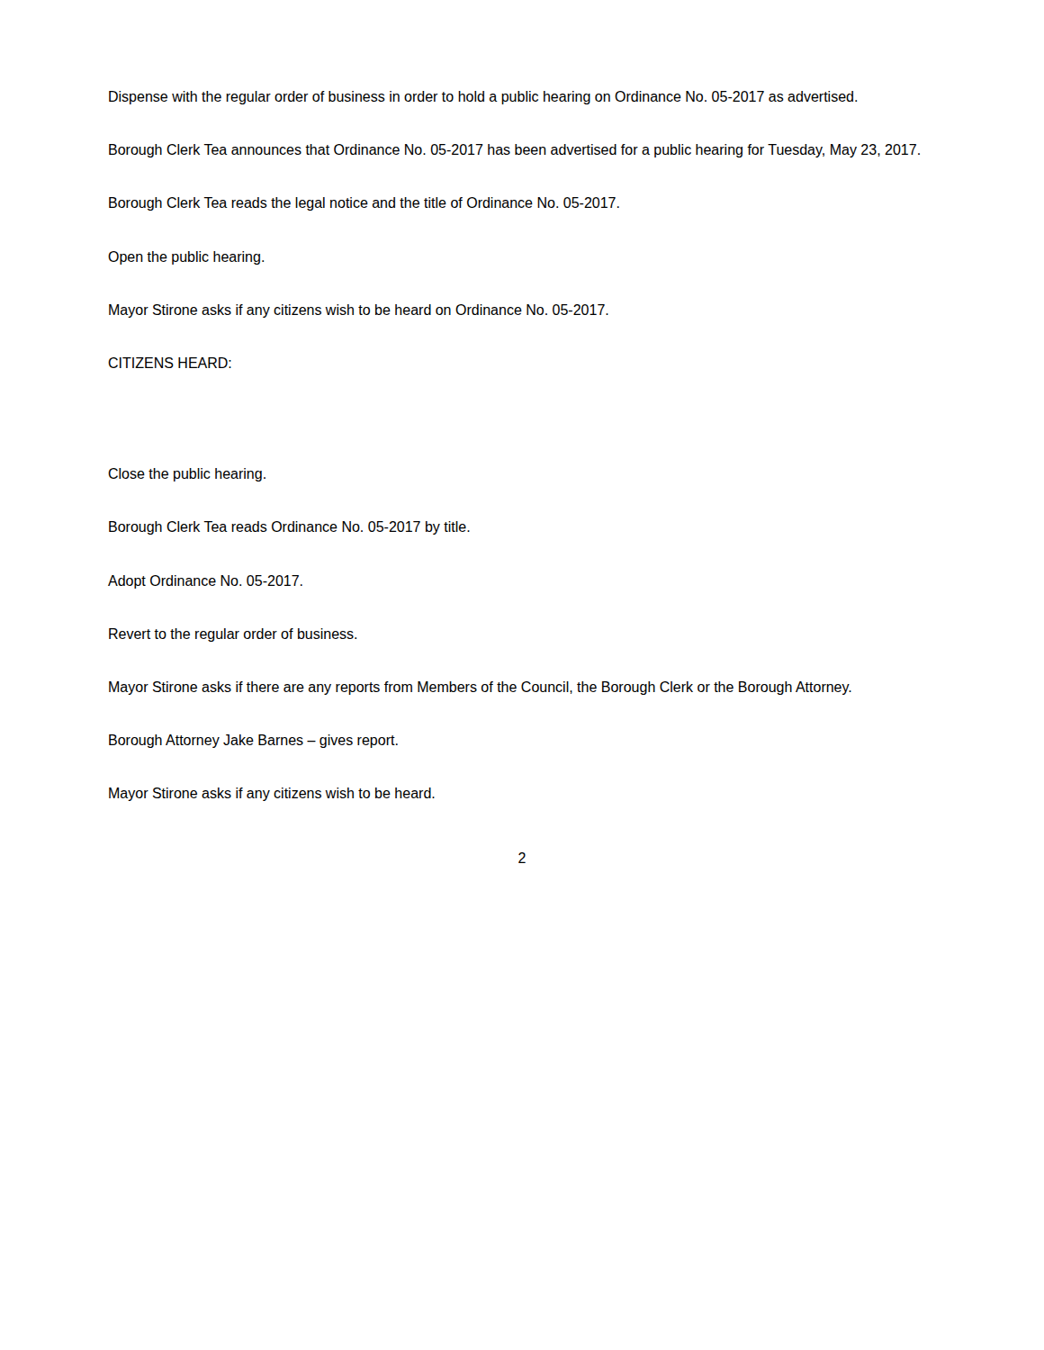Dispense with the regular order of business in order to hold a public hearing on Ordinance No. 05-2017 as advertised.
Borough Clerk Tea announces that Ordinance No. 05-2017 has been advertised for a public hearing for Tuesday, May 23, 2017.
Borough Clerk Tea reads the legal notice and the title of Ordinance No. 05-2017.
Open the public hearing.
Mayor Stirone asks if any citizens wish to be heard on Ordinance No. 05-2017.
CITIZENS HEARD:
Close the public hearing.
Borough Clerk Tea reads Ordinance No. 05-2017 by title.
Adopt Ordinance No. 05-2017.
Revert to the regular order of business.
Mayor Stirone asks if there are any reports from Members of the Council, the Borough Clerk or the Borough Attorney.
Borough Attorney Jake Barnes – gives report.
Mayor Stirone asks if any citizens wish to be heard.
2